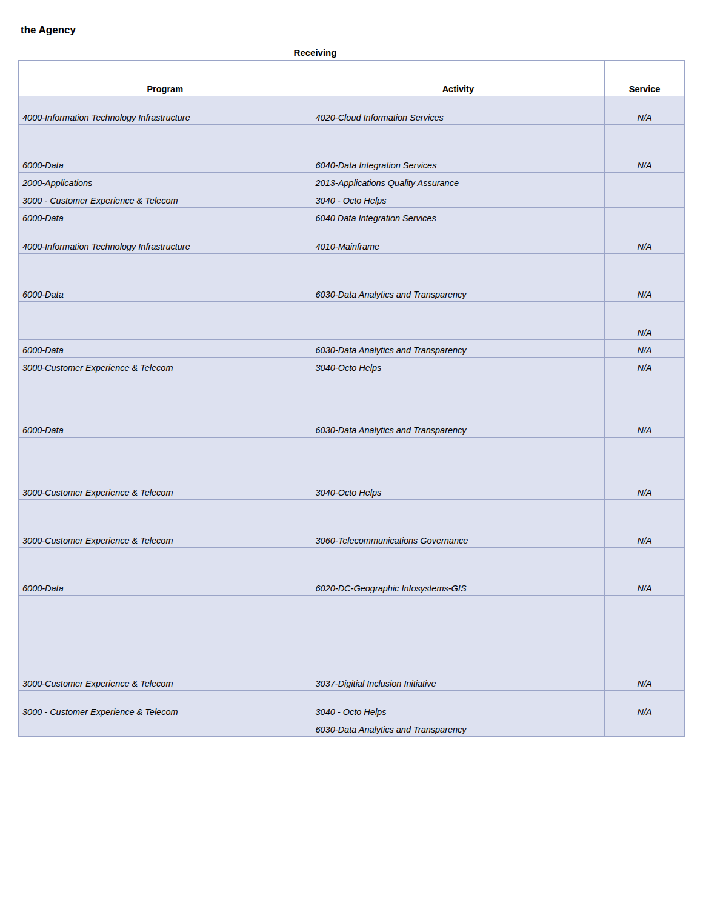the Agency
Receiving
| Program | Activity | Service |
| --- | --- | --- |
| 4000-Information Technology Infrastructure | 4020-Cloud Information Services | N/A |
| 6000-Data | 6040-Data Integration Services | N/A |
| 2000-Applications | 2013-Applications Quality Assurance | |
| 3000 - Customer Experience & Telecom | 3040 - Octo Helps | |
| 6000-Data | 6040 Data Integration Services | |
| 4000-Information Technology Infrastructure | 4010-Mainframe | N/A |
| 6000-Data | 6030-Data Analytics and Transparency | N/A |
| | | N/A |
| 6000-Data | 6030-Data Analytics and Transparency | N/A |
| 3000-Customer Experience & Telecom | 3040-Octo Helps | N/A |
| 6000-Data | 6030-Data Analytics and Transparency | N/A |
| 3000-Customer Experience & Telecom | 3040-Octo Helps | N/A |
| 3000-Customer Experience & Telecom | 3060-Telecommunications Governance | N/A |
| 6000-Data | 6020-DC-Geographic Infosystems-GIS | N/A |
| 3000-Customer Experience & Telecom | 3037-Digitial Inclusion Initiative | N/A |
| 3000 - Customer Experience & Telecom | 3040 - Octo Helps | N/A |
| | 6030-Data Analytics and Transparency | |